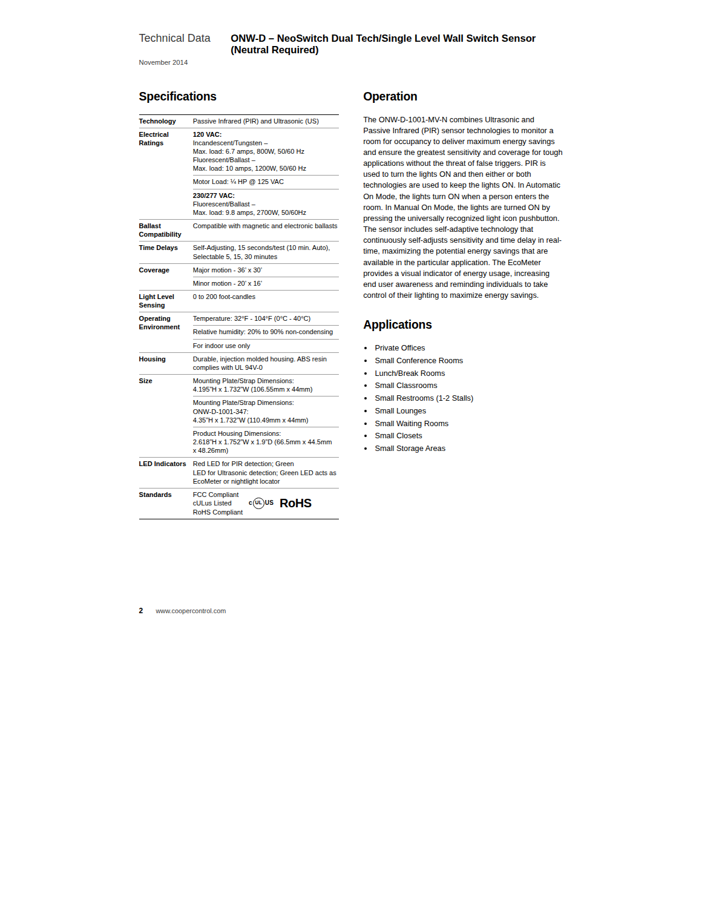Technical Data
ONW-D – NeoSwitch Dual Tech/Single Level Wall Switch Sensor (Neutral Required)
November 2014
Specifications
| Technology | Passive Infrared (PIR) and Ultrasonic (US) |
| Electrical Ratings | 120 VAC: Incandescent/Tungsten – Max. load: 6.7 amps, 800W, 50/60 Hz Fluorescent/Ballast – Max. load: 10 amps, 1200W, 50/60 Hz |
| Motor Load: ¼ HP @ 125 VAC |
| 230/277 VAC: Fluorescent/Ballast – Max. load: 9.8 amps, 2700W, 50/60Hz |
| Ballast Compatibility | Compatible with magnetic and electronic ballasts |
| Time Delays | Self-Adjusting, 15 seconds/test (10 min. Auto), Selectable 5, 15, 30 minutes |
| Coverage | Major motion - 36’ x 30’ |
| Minor motion - 20’ x 16’ |
| Light Level Sensing | 0 to 200 foot-candles |
| Operating Environment | Temperature: 32°F - 104°F (0°C - 40°C) |
| Relative humidity: 20% to 90% non-condensing |
| For indoor use only |
| Housing | Durable, injection molded housing. ABS resin complies with UL 94V-0 |
| Size | Mounting Plate/Strap Dimensions: 4.195”H x 1.732”W (106.55mm x 44mm) |
| Mounting Plate/Strap Dimensions: ONW-D-1001-347: 4.35”H x 1.732”W (110.49mm x 44mm) |
| Product Housing Dimensions: 2.618”H x 1.752”W x 1.9”D (66.5mm x 44.5mm x 48.26mm) |
| LED Indicators | Red LED for PIR detection; Green LED for Ultrasonic detection; Green LED acts as EcoMeter or nightlight locator |
| Standards | FCC Compliant cULus Listed RoHS Compliant c UL US RoHS |
Operation
The ONW-D-1001-MV-N combines Ultrasonic and Passive Infrared (PIR) sensor technologies to monitor a room for occupancy to deliver maximum energy savings and ensure the greatest sensitivity and coverage for tough applications without the threat of false triggers. PIR is used to turn the lights ON and then either or both technologies are used to keep the lights ON. In Automatic On Mode, the lights turn ON when a person enters the room. In Manual On Mode, the lights are turned ON by pressing the universally recognized light icon pushbutton. The sensor includes self-adaptive technology that continuously self-adjusts sensitivity and time delay in real-time, maximizing the potential energy savings that are available in the particular application. The EcoMeter provides a visual indicator of energy usage, increasing end user awareness and reminding individuals to take control of their lighting to maximize energy savings.
Applications
Private Offices
Small Conference Rooms
Lunch/Break Rooms
Small Classrooms
Small Restrooms (1-2 Stalls)
Small Lounges
Small Waiting Rooms
Small Closets
Small Storage Areas
2 www.coopercontrol.com